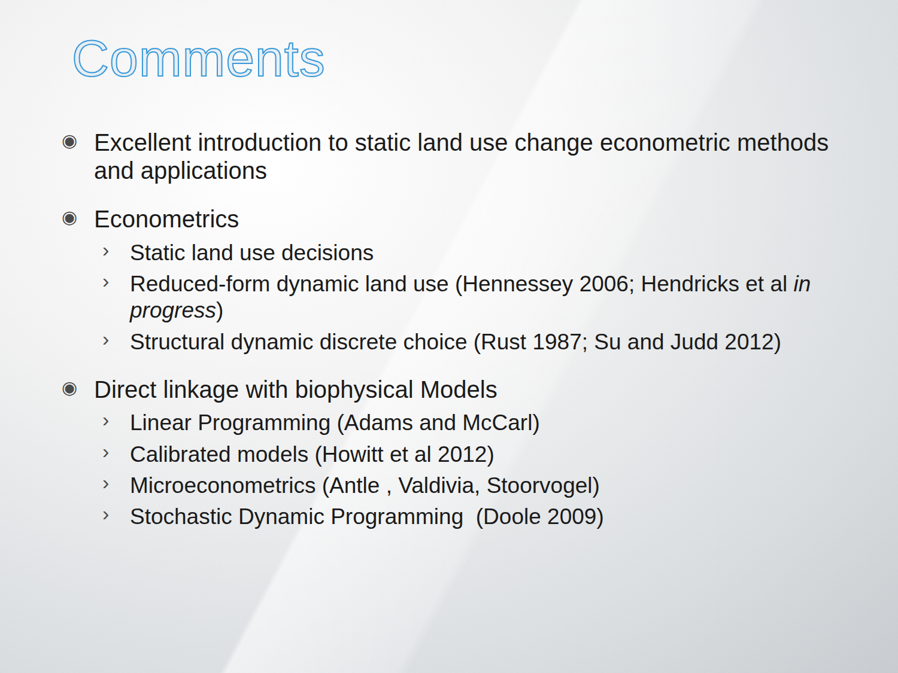Comments
Excellent introduction to static land use change econometric methods and applications
Econometrics
Static land use decisions
Reduced-form dynamic land use (Hennessey 2006; Hendricks et al in progress)
Structural dynamic discrete choice (Rust 1987; Su and Judd 2012)
Direct linkage with biophysical Models
Linear Programming (Adams and McCarl)
Calibrated models (Howitt et al 2012)
Microeconometrics (Antle , Valdivia, Stoorvogel)
Stochastic Dynamic Programming (Doole 2009)